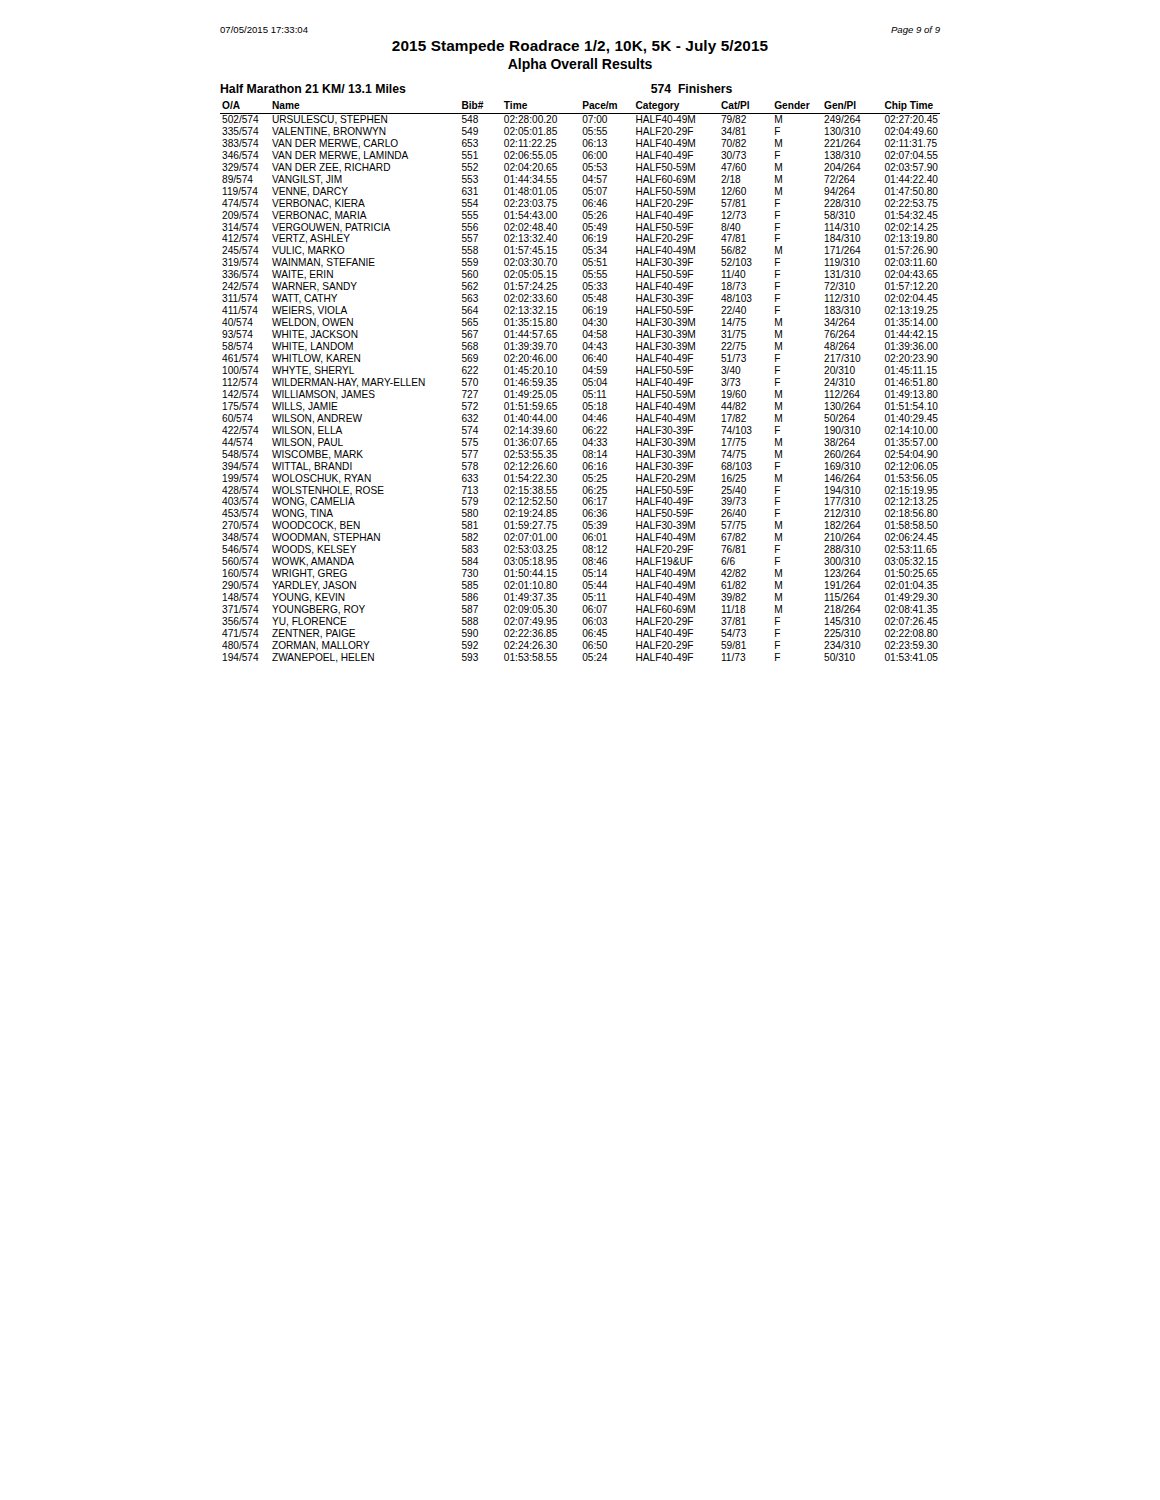07/05/2015 17:33:04
Page 9 of 9
2015 Stampede Roadrace 1/2, 10K, 5K - July 5/2015
Alpha Overall Results
Half Marathon 21 KM/ 13.1 Miles
574 Finishers
| O/A | Name | Bib# | Time | Pace/m | Category | Cat/Pl | Gender | Gen/Pl | Chip Time |
| --- | --- | --- | --- | --- | --- | --- | --- | --- | --- |
| 502/574 | URSULESCU, STEPHEN | 548 | 02:28:00.20 | 07:00 | HALF40-49M | 79/82 | M | 249/264 | 02:27:20.45 |
| 335/574 | VALENTINE, BRONWYN | 549 | 02:05:01.85 | 05:55 | HALF20-29F | 34/81 | F | 130/310 | 02:04:49.60 |
| 383/574 | VAN DER MERWE, CARLO | 653 | 02:11:22.25 | 06:13 | HALF40-49M | 70/82 | M | 221/264 | 02:11:31.75 |
| 346/574 | VAN DER MERWE, LAMINDA | 551 | 02:06:55.05 | 06:00 | HALF40-49F | 30/73 | F | 138/310 | 02:07:04.55 |
| 329/574 | VAN DER ZEE, RICHARD | 552 | 02:04:20.65 | 05:53 | HALF50-59M | 47/60 | M | 204/264 | 02:03:57.90 |
| 89/574 | VANGILST, JIM | 553 | 01:44:34.55 | 04:57 | HALF60-69M | 2/18 | M | 72/264 | 01:44:22.40 |
| 119/574 | VENNE, DARCY | 631 | 01:48:01.05 | 05:07 | HALF50-59M | 12/60 | M | 94/264 | 01:47:50.80 |
| 474/574 | VERBONAC, KIERA | 554 | 02:23:03.75 | 06:46 | HALF20-29F | 57/81 | F | 228/310 | 02:22:53.75 |
| 209/574 | VERBONAC, MARIA | 555 | 01:54:43.00 | 05:26 | HALF40-49F | 12/73 | F | 58/310 | 01:54:32.45 |
| 314/574 | VERGOUWEN, PATRICIA | 556 | 02:02:48.40 | 05:49 | HALF50-59F | 8/40 | F | 114/310 | 02:02:14.25 |
| 412/574 | VERTZ, ASHLEY | 557 | 02:13:32.40 | 06:19 | HALF20-29F | 47/81 | F | 184/310 | 02:13:19.80 |
| 245/574 | VULIC, MARKO | 558 | 01:57:45.15 | 05:34 | HALF40-49M | 56/82 | M | 171/264 | 01:57:26.90 |
| 319/574 | WAINMAN, STEFANIE | 559 | 02:03:30.70 | 05:51 | HALF30-39F | 52/103 | F | 119/310 | 02:03:11.60 |
| 336/574 | WAITE, ERIN | 560 | 02:05:05.15 | 05:55 | HALF50-59F | 11/40 | F | 131/310 | 02:04:43.65 |
| 242/574 | WARNER, SANDY | 562 | 01:57:24.25 | 05:33 | HALF40-49F | 18/73 | F | 72/310 | 01:57:12.20 |
| 311/574 | WATT, CATHY | 563 | 02:02:33.60 | 05:48 | HALF30-39F | 48/103 | F | 112/310 | 02:02:04.45 |
| 411/574 | WEIERS, VIOLA | 564 | 02:13:32.15 | 06:19 | HALF50-59F | 22/40 | F | 183/310 | 02:13:19.25 |
| 40/574 | WELDON, OWEN | 565 | 01:35:15.80 | 04:30 | HALF30-39M | 14/75 | M | 34/264 | 01:35:14.00 |
| 93/574 | WHITE, JACKSON | 567 | 01:44:57.65 | 04:58 | HALF30-39M | 31/75 | M | 76/264 | 01:44:42.15 |
| 58/574 | WHITE, LANDOM | 568 | 01:39:39.70 | 04:43 | HALF30-39M | 22/75 | M | 48/264 | 01:39:36.00 |
| 461/574 | WHITLOW, KAREN | 569 | 02:20:46.00 | 06:40 | HALF40-49F | 51/73 | F | 217/310 | 02:20:23.90 |
| 100/574 | WHYTE, SHERYL | 622 | 01:45:20.10 | 04:59 | HALF50-59F | 3/40 | F | 20/310 | 01:45:11.15 |
| 112/574 | WILDERMAN-HAY, MARY-ELLEN | 570 | 01:46:59.35 | 05:04 | HALF40-49F | 3/73 | F | 24/310 | 01:46:51.80 |
| 142/574 | WILLIAMSON, JAMES | 727 | 01:49:25.05 | 05:11 | HALF50-59M | 19/60 | M | 112/264 | 01:49:13.80 |
| 175/574 | WILLS, JAMIE | 572 | 01:51:59.65 | 05:18 | HALF40-49M | 44/82 | M | 130/264 | 01:51:54.10 |
| 60/574 | WILSON, ANDREW | 632 | 01:40:44.00 | 04:46 | HALF40-49M | 17/82 | M | 50/264 | 01:40:29.45 |
| 422/574 | WILSON, ELLA | 574 | 02:14:39.60 | 06:22 | HALF30-39F | 74/103 | F | 190/310 | 02:14:10.00 |
| 44/574 | WILSON, PAUL | 575 | 01:36:07.65 | 04:33 | HALF30-39M | 17/75 | M | 38/264 | 01:35:57.00 |
| 548/574 | WISCOMBE, MARK | 577 | 02:53:55.35 | 08:14 | HALF30-39M | 74/75 | M | 260/264 | 02:54:04.90 |
| 394/574 | WITTAL, BRANDI | 578 | 02:12:26.60 | 06:16 | HALF30-39F | 68/103 | F | 169/310 | 02:12:06.05 |
| 199/574 | WOLOSCHUK, RYAN | 633 | 01:54:22.30 | 05:25 | HALF20-29M | 16/25 | M | 146/264 | 01:53:56.05 |
| 428/574 | WOLSTENHOLE, ROSE | 713 | 02:15:38.55 | 06:25 | HALF50-59F | 25/40 | F | 194/310 | 02:15:19.95 |
| 403/574 | WONG, CAMELIA | 579 | 02:12:52.50 | 06:17 | HALF40-49F | 39/73 | F | 177/310 | 02:12:13.25 |
| 453/574 | WONG, TINA | 580 | 02:19:24.85 | 06:36 | HALF50-59F | 26/40 | F | 212/310 | 02:18:56.80 |
| 270/574 | WOODCOCK, BEN | 581 | 01:59:27.75 | 05:39 | HALF30-39M | 57/75 | M | 182/264 | 01:58:58.50 |
| 348/574 | WOODMAN, STEPHAN | 582 | 02:07:01.00 | 06:01 | HALF40-49M | 67/82 | M | 210/264 | 02:06:24.45 |
| 546/574 | WOODS, KELSEY | 583 | 02:53:03.25 | 08:12 | HALF20-29F | 76/81 | F | 288/310 | 02:53:11.65 |
| 560/574 | WOWK, AMANDA | 584 | 03:05:18.95 | 08:46 | HALF19&UF | 6/6 | F | 300/310 | 03:05:32.15 |
| 160/574 | WRIGHT, GREG | 730 | 01:50:44.15 | 05:14 | HALF40-49M | 42/82 | M | 123/264 | 01:50:25.65 |
| 290/574 | YARDLEY, JASON | 585 | 02:01:10.80 | 05:44 | HALF40-49M | 61/82 | M | 191/264 | 02:01:04.35 |
| 148/574 | YOUNG, KEVIN | 586 | 01:49:37.35 | 05:11 | HALF40-49M | 39/82 | M | 115/264 | 01:49:29.30 |
| 371/574 | YOUNGBERG, ROY | 587 | 02:09:05.30 | 06:07 | HALF60-69M | 11/18 | M | 218/264 | 02:08:41.35 |
| 356/574 | YU, FLORENCE | 588 | 02:07:49.95 | 06:03 | HALF20-29F | 37/81 | F | 145/310 | 02:07:26.45 |
| 471/574 | ZENTNER, PAIGE | 590 | 02:22:36.85 | 06:45 | HALF40-49F | 54/73 | F | 225/310 | 02:22:08.80 |
| 480/574 | ZORMAN, MALLORY | 592 | 02:24:26.30 | 06:50 | HALF20-29F | 59/81 | F | 234/310 | 02:23:59.30 |
| 194/574 | ZWANEPOEL, HELEN | 593 | 01:53:58.55 | 05:24 | HALF40-49F | 11/73 | F | 50/310 | 01:53:41.05 |